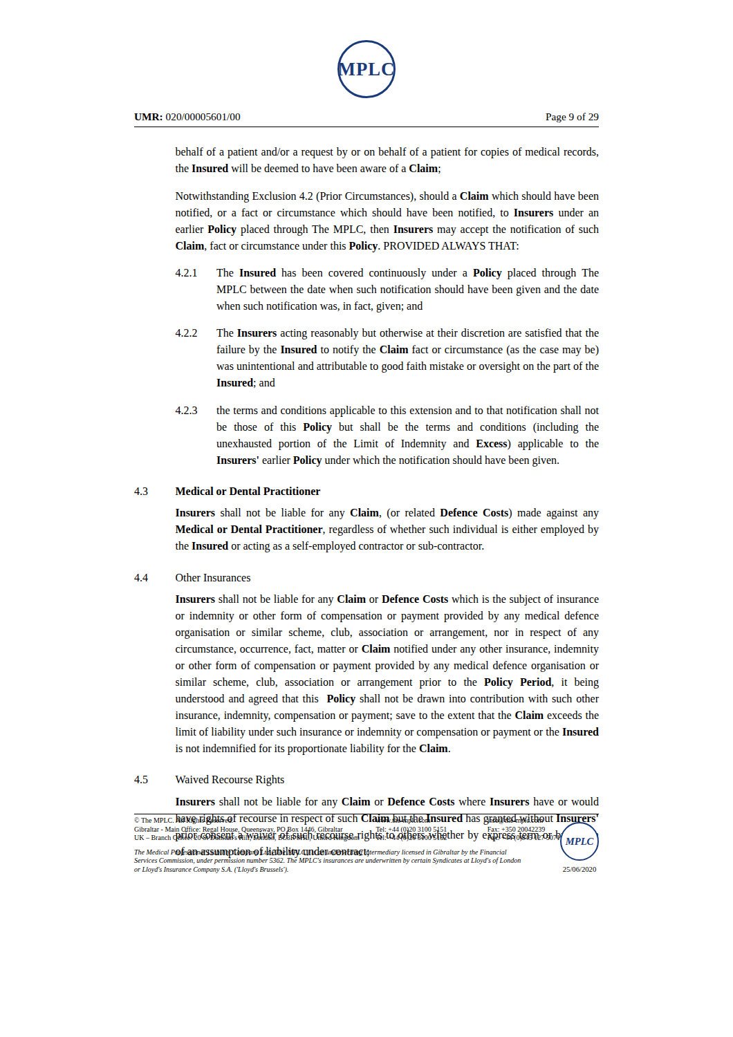MPLC
UMR: 020/00005601/00
Page 9 of 29
behalf of a patient and/or a request by or on behalf of a patient for copies of medical records, the Insured will be deemed to have been aware of a Claim;
Notwithstanding Exclusion 4.2 (Prior Circumstances), should a Claim which should have been notified, or a fact or circumstance which should have been notified, to Insurers under an earlier Policy placed through The MPLC, then Insurers may accept the notification of such Claim, fact or circumstance under this Policy. PROVIDED ALWAYS THAT:
4.2.1
The Insured has been covered continuously under a Policy placed through The MPLC between the date when such notification should have been given and the date when such notification was, in fact, given; and
4.2.2
The Insurers acting reasonably but otherwise at their discretion are satisfied that the failure by the Insured to notify the Claim fact or circumstance (as the case may be) was unintentional and attributable to good faith mistake or oversight on the part of the Insured; and
4.2.3
the terms and conditions applicable to this extension and to that notification shall not be those of this Policy but shall be the terms and conditions (including the unexhausted portion of the Limit of Indemnity and Excess) applicable to the Insurers' earlier Policy under which the notification should have been given.
4.3
Medical or Dental Practitioner
Insurers shall not be liable for any Claim, (or related Defence Costs) made against any Medical or Dental Practitioner, regardless of whether such individual is either employed by the Insured or acting as a self-employed contractor or sub-contractor.
4.4
Other Insurances
Insurers shall not be liable for any Claim or Defence Costs which is the subject of insurance or indemnity or other form of compensation or payment provided by any medical defence organisation or similar scheme, club, association or arrangement, nor in respect of any circumstance, occurrence, fact, matter or Claim notified under any other insurance, indemnity or other form of compensation or payment provided by any medical defence organisation or similar scheme, club, association or arrangement prior to the Policy Period, it being understood and agreed that this Policy shall not be drawn into contribution with such other insurance, indemnity, compensation or payment; save to the extent that the Claim exceeds the limit of liability under such insurance or indemnity or compensation or payment or the Insured is not indemnified for its proportionate liability for the Claim.
4.5
Waived Recourse Rights
Insurers shall not be liable for any Claim or Defence Costs where Insurers have or would have rights of recourse in respect of such Claim but the Insured has granted without Insurers' prior consent a waiver of such recourse rights to others whether by express term or by reason of an assumption of liability under contract;
© The MPLC. All Rights Reserved.
Gibraltar - Main Office: Regal House, Queensway, PO Box 1446, Gibraltar
UK – Branch Office: 20 St Dunstan's Hill, London, EC3R 8HL, United Kingdom
www.the-mplc.com
Tel: +44 (0)20 3100 5151
Tel: +44 (0)20 3100 5152
info@the-mplc.com
Fax: +350 20042239
Fax: +44 (0)845 127 5071
The Medical Professional Liability Company Ltd ('The MPLC') is an underwriting intermediary licensed in Gibraltar by the Financial Services Commission, under permission number 5362. The MPLC's insurances are underwritten by certain Syndicates at Lloyd's of London or Lloyd's Insurance Company S.A. ('Lloyd's Brussels').
MPLC
25/06/2020